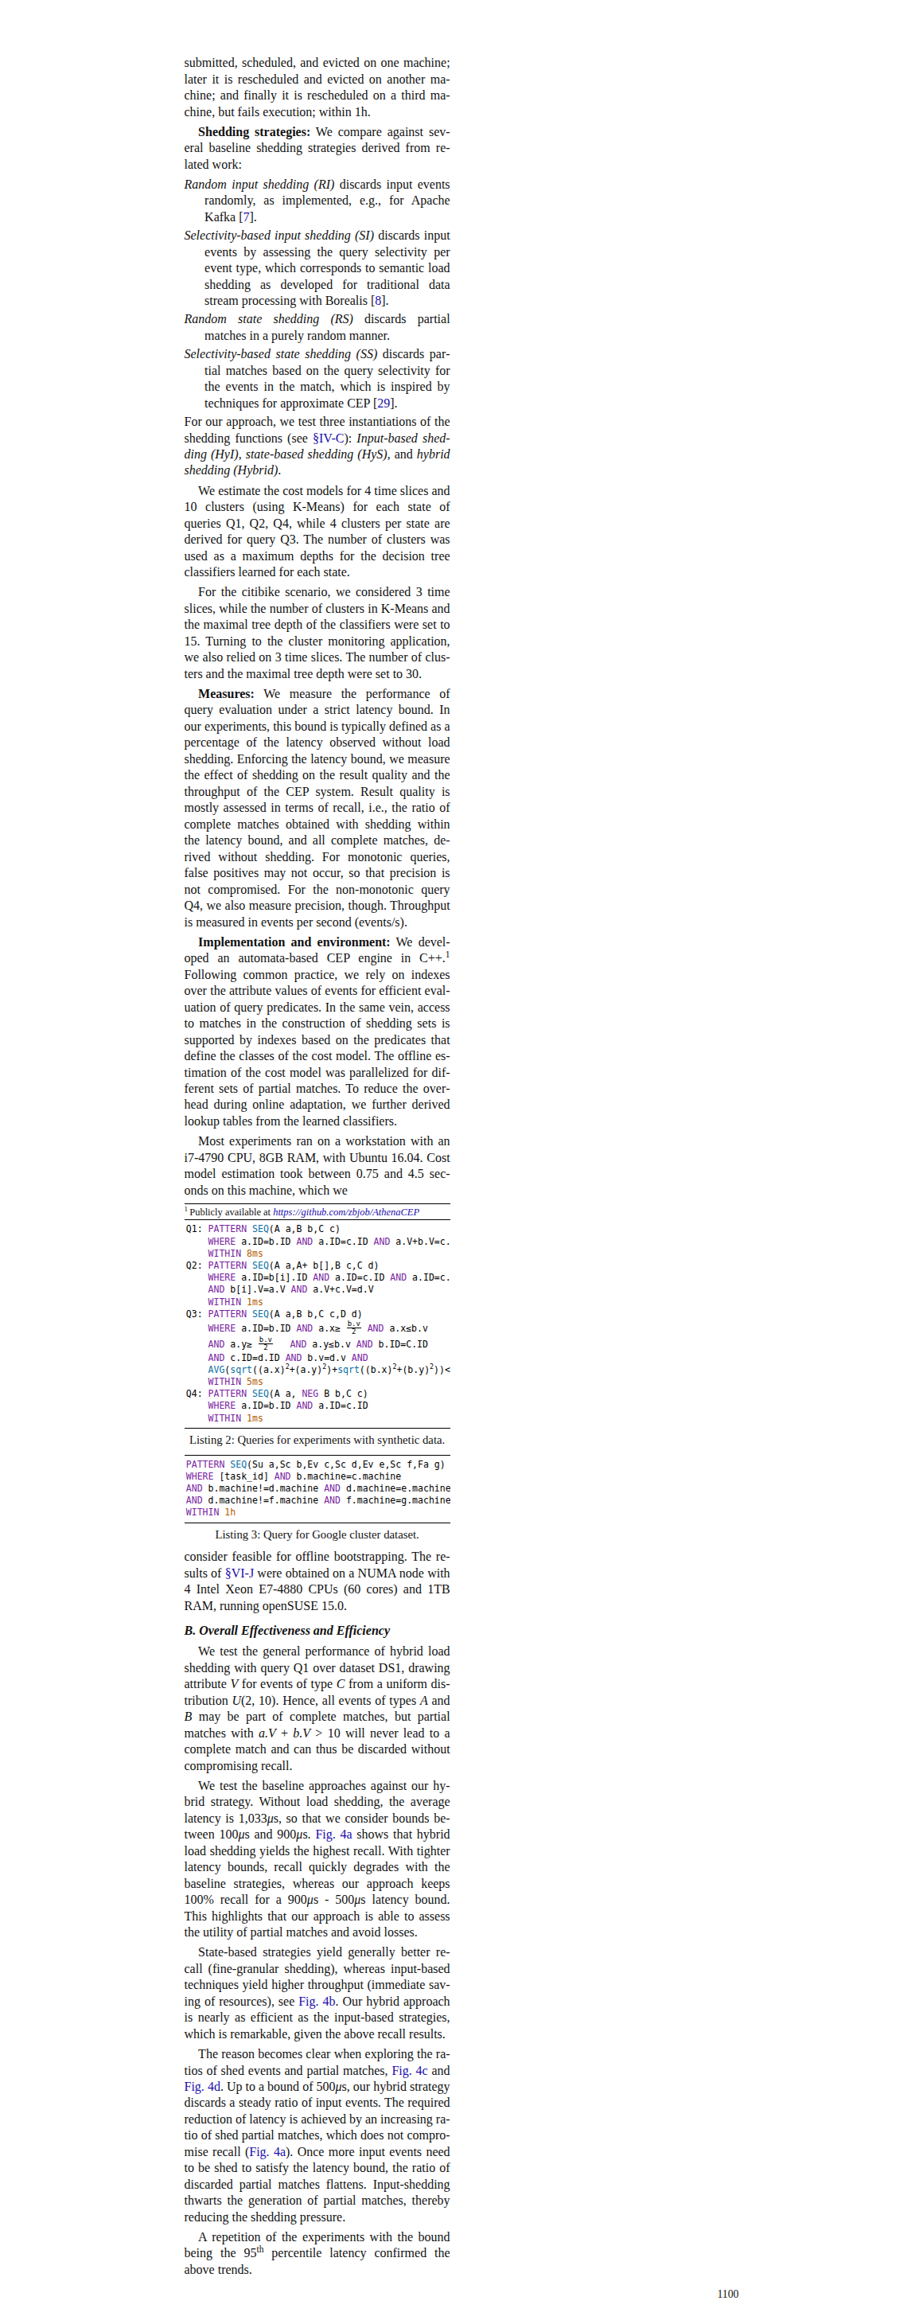submitted, scheduled, and evicted on one machine; later it is rescheduled and evicted on another machine; and finally it is rescheduled on a third machine, but fails execution; within 1h.
Shedding strategies: We compare against several baseline shedding strategies derived from related work:
Random input shedding (RI) discards input events randomly, as implemented, e.g., for Apache Kafka [7].
Selectivity-based input shedding (SI) discards input events by assessing the query selectivity per event type, which corresponds to semantic load shedding as developed for traditional data stream processing with Borealis [8].
Random state shedding (RS) discards partial matches in a purely random manner.
Selectivity-based state shedding (SS) discards partial matches based on the query selectivity for the events in the match, which is inspired by techniques for approximate CEP [29].
For our approach, we test three instantiations of the shedding functions (see §IV-C): Input-based shedding (HyI), state-based shedding (HyS), and hybrid shedding (Hybrid).
We estimate the cost models for 4 time slices and 10 clusters (using K-Means) for each state of queries Q1, Q2, Q4, while 4 clusters per state are derived for query Q3. The number of clusters was used as a maximum depths for the decision tree classifiers learned for each state.
For the citibike scenario, we considered 3 time slices, while the number of clusters in K-Means and the maximal tree depth of the classifiers were set to 15. Turning to the cluster monitoring application, we also relied on 3 time slices. The number of clusters and the maximal tree depth were set to 30.
Measures: We measure the performance of query evaluation under a strict latency bound. In our experiments, this bound is typically defined as a percentage of the latency observed without load shedding. Enforcing the latency bound, we measure the effect of shedding on the result quality and the throughput of the CEP system. Result quality is mostly assessed in terms of recall, i.e., the ratio of complete matches obtained with shedding within the latency bound, and all complete matches, derived without shedding. For monotonic queries, false positives may not occur, so that precision is not compromised. For the non-monotonic query Q4, we also measure precision, though. Throughput is measured in events per second (events/s).
Implementation and environment: We developed an automata-based CEP engine in C++.1 Following common practice, we rely on indexes over the attribute values of events for efficient evaluation of query predicates. In the same vein, access to matches in the construction of shedding sets is supported by indexes based on the predicates that define the classes of the cost model. The offline estimation of the cost model was parallelized for different sets of partial matches. To reduce the overhead during online adaptation, we further derived lookup tables from the learned classifiers.
Most experiments ran on a workstation with an i7-4790 CPU, 8GB RAM, with Ubuntu 16.04. Cost model estimation took between 0.75 and 4.5 seconds on this machine, which we
1Publicly available at https://github.com/zbjob/AthenaCEP
Q1: PATTERN SEQ(A a,B b,C c)
    WHERE a.ID=b.ID AND a.ID=c.ID AND a.V+b.V=c.V
    WITHIN 8ms
Q2: PATTERN SEQ(A a,A+ b[],B c,C d)
    WHERE a.ID=b[i].ID AND a.ID=c.ID AND a.ID=c.ID
    AND b[i].V=a.V AND a.V+c.V=d.V
    WITHIN 1ms
Q3: PATTERN SEQ(A a,B b,C c,D d)
    WHERE a.ID=b.ID AND a.x≥ b.v 2 AND a.x≤b.v
    AND a.y≥ b.v 2   AND a.y≤b.v AND b.ID=C.ID
    AND c.ID=d.ID AND b.v=d.v AND
    AVG(sqrt((a.x)2+(a.y)2)+sqrt((b.x)2+(b.y)2))<c.v
    WITHIN 5ms
Q4: PATTERN SEQ(A a, NEG B b,C c)
    WHERE a.ID=b.ID AND a.ID=c.ID
    WITHIN 1ms
Listing 2: Queries for experiments with synthetic data.
PATTERN SEQ(Su a,Sc b,Ev c,Sc d,Ev e,Sc f,Fa g)
WHERE [task_id] AND b.machine=c.machine
AND b.machine!=d.machine AND d.machine=e.machine
AND d.machine!=f.machine AND f.machine=g.machine
WITHIN 1h
Listing 3: Query for Google cluster dataset.
consider feasible for offline bootstrapping. The results of §VI-J were obtained on a NUMA node with 4 Intel Xeon E7-4880 CPUs (60 cores) and 1TB RAM, running openSUSE 15.0.
B. Overall Effectiveness and Efficiency
We test the general performance of hybrid load shedding with query Q1 over dataset DS1, drawing attribute V for events of type C from a uniform distribution U(2, 10). Hence, all events of types A and B may be part of complete matches, but partial matches with a.V + b.V > 10 will never lead to a complete match and can thus be discarded without compromising recall.
We test the baseline approaches against our hybrid strategy. Without load shedding, the average latency is 1,033μs, so that we consider bounds between 100μs and 900μs. Fig. 4a shows that hybrid load shedding yields the highest recall. With tighter latency bounds, recall quickly degrades with the baseline strategies, whereas our approach keeps 100% recall for a 900μs - 500μs latency bound. This highlights that our approach is able to assess the utility of partial matches and avoid losses.
State-based strategies yield generally better recall (fine-granular shedding), whereas input-based techniques yield higher throughput (immediate saving of resources), see Fig. 4b. Our hybrid approach is nearly as efficient as the input-based strategies, which is remarkable, given the above recall results.
The reason becomes clear when exploring the ratios of shed events and partial matches, Fig. 4c and Fig. 4d. Up to a bound of 500μs, our hybrid strategy discards a steady ratio of input events. The required reduction of latency is achieved by an increasing ratio of shed partial matches, which does not compromise recall (Fig. 4a). Once more input events need to be shed to satisfy the latency bound, the ratio of discarded partial matches flattens. Input-shedding thwarts the generation of partial matches, thereby reducing the shedding pressure.
A repetition of the experiments with the bound being the 95th percentile latency confirmed the above trends.
1100